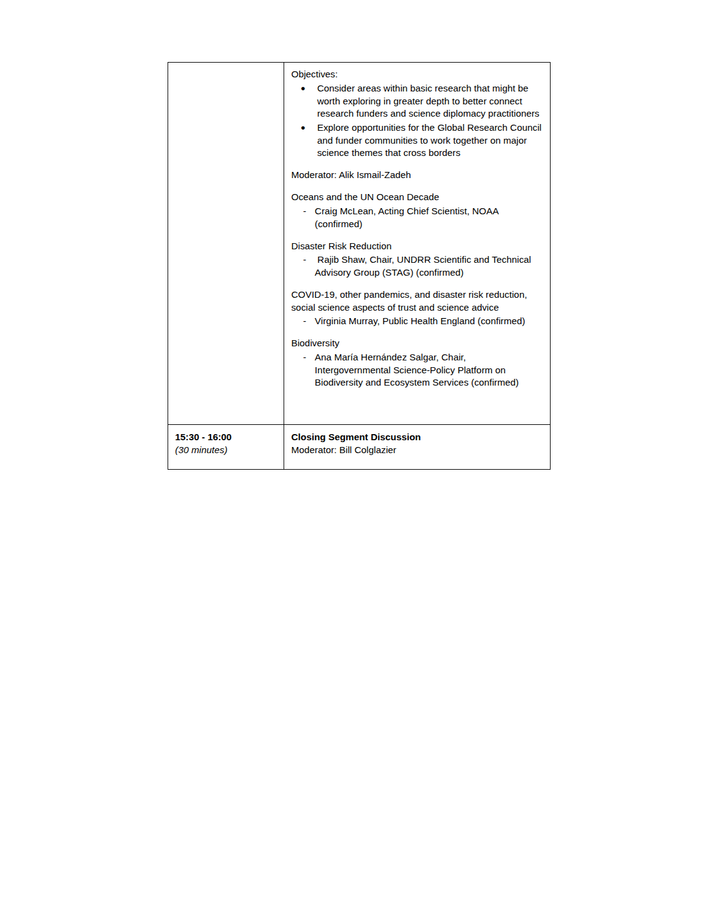| | Objectives: Consider areas within basic research that might be worth exploring in greater depth to better connect research funders and science diplomacy practitioners Explore opportunities for the Global Research Council and funder communities to work together on major science themes that cross borders Moderator: Alik Ismail-Zadeh Oceans and the UN Ocean Decade Craig McLean, Acting Chief Scientist, NOAA (confirmed) Disaster Risk Reduction Rajib Shaw, Chair, UNDRR Scientific and Technical Advisory Group (STAG) (confirmed) COVID-19, other pandemics, and disaster risk reduction, social science aspects of trust and science advice Virginia Murray, Public Health England (confirmed) Biodiversity Ana María Hernández Salgar, Chair, Intergovernmental Science-Policy Platform on Biodiversity and Ecosystem Services (confirmed) |
| 15:30 - 16:00 (30 minutes) | Closing Segment Discussion Moderator: Bill Colglazier |